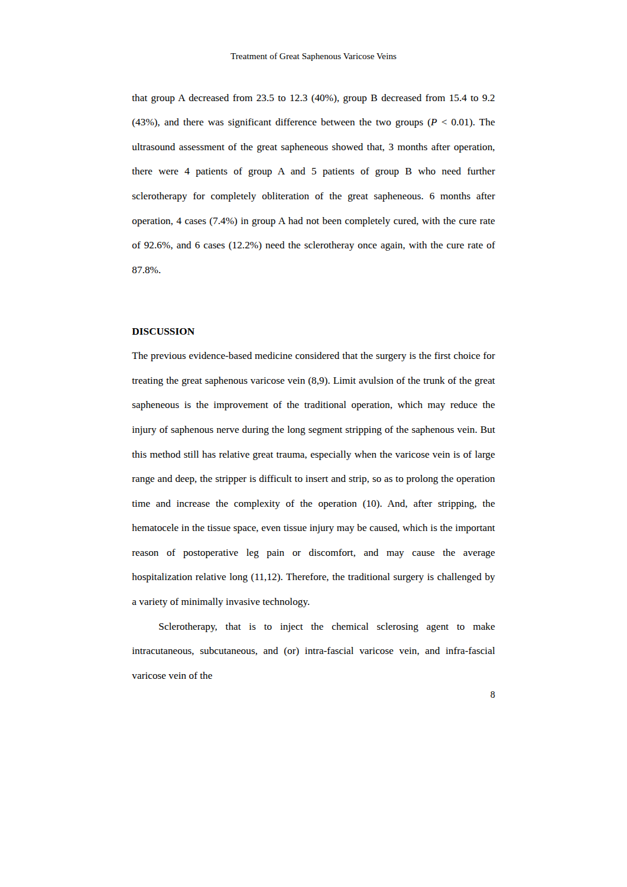Treatment of Great Saphenous Varicose Veins
that group A decreased from 23.5 to 12.3 (40%), group B decreased from 15.4 to 9.2 (43%), and there was significant difference between the two groups (P < 0.01). The ultrasound assessment of the great sapheneous showed that, 3 months after operation, there were 4 patients of group A and 5 patients of group B who need further sclerotherapy for completely obliteration of the great sapheneous. 6 months after operation, 4 cases (7.4%) in group A had not been completely cured, with the cure rate of 92.6%, and 6 cases (12.2%) need the sclerotheray once again, with the cure rate of 87.8%.
DISCUSSION
The previous evidence-based medicine considered that the surgery is the first choice for treating the great saphenous varicose vein (8,9). Limit avulsion of the trunk of the great sapheneous is the improvement of the traditional operation, which may reduce the injury of saphenous nerve during the long segment stripping of the saphenous vein. But this method still has relative great trauma, especially when the varicose vein is of large range and deep, the stripper is difficult to insert and strip, so as to prolong the operation time and increase the complexity of the operation (10). And, after stripping, the hematocele in the tissue space, even tissue injury may be caused, which is the important reason of postoperative leg pain or discomfort, and may cause the average hospitalization relative long (11,12). Therefore, the traditional surgery is challenged by a variety of minimally invasive technology.
Sclerotherapy, that is to inject the chemical sclerosing agent to make intracutaneous, subcutaneous, and (or) intra-fascial varicose vein, and infra-fascial varicose vein of the
8